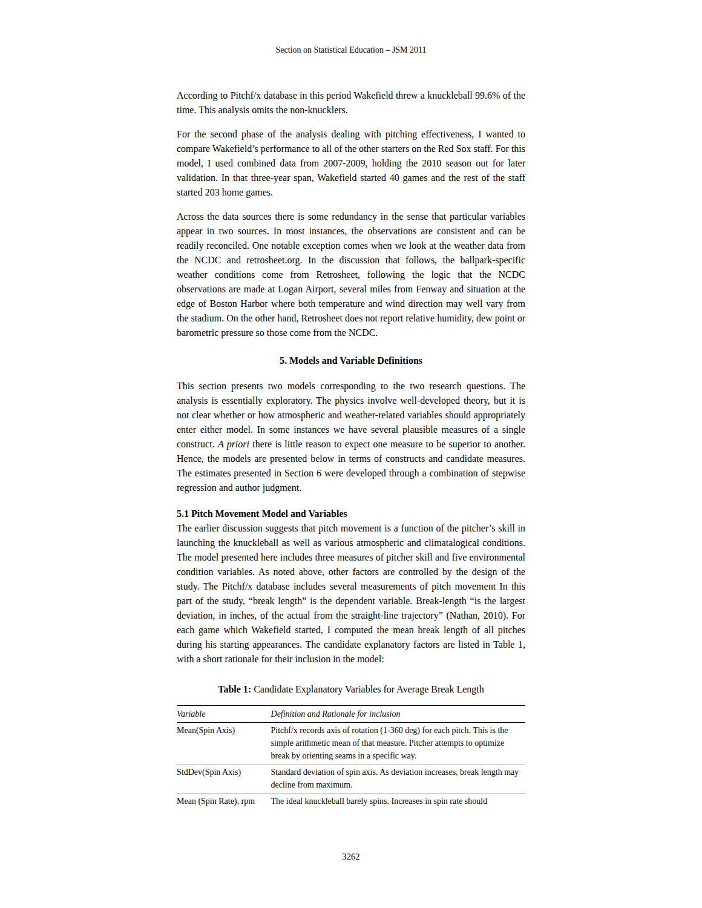Section on Statistical Education – JSM 2011
According to Pitchf/x database in this period Wakefield threw a knuckleball 99.6% of the time. This analysis omits the non-knucklers.
For the second phase of the analysis dealing with pitching effectiveness, I wanted to compare Wakefield’s performance to all of the other starters on the Red Sox staff. For this model, I used combined data from 2007-2009, holding the 2010 season out for later validation. In that three-year span, Wakefield started 40 games and the rest of the staff started 203 home games.
Across the data sources there is some redundancy in the sense that particular variables appear in two sources. In most instances, the observations are consistent and can be readily reconciled. One notable exception comes when we look at the weather data from the NCDC and retrosheet.org. In the discussion that follows, the ballpark-specific weather conditions come from Retrosheet, following the logic that the NCDC observations are made at Logan Airport, several miles from Fenway and situation at the edge of Boston Harbor where both temperature and wind direction may well vary from the stadium. On the other hand, Retrosheet does not report relative humidity, dew point or barometric pressure so those come from the NCDC.
5. Models and Variable Definitions
This section presents two models corresponding to the two research questions. The analysis is essentially exploratory. The physics involve well-developed theory, but it is not clear whether or how atmospheric and weather-related variables should appropriately enter either model. In some instances we have several plausible measures of a single construct. A priori there is little reason to expect one measure to be superior to another. Hence, the models are presented below in terms of constructs and candidate measures. The estimates presented in Section 6 were developed through a combination of stepwise regression and author judgment.
5.1 Pitch Movement Model and Variables
The earlier discussion suggests that pitch movement is a function of the pitcher’s skill in launching the knuckleball as well as various atmospheric and climatalogical conditions. The model presented here includes three measures of pitcher skill and five environmental condition variables. As noted above, other factors are controlled by the design of the study. The Pitchf/x database includes several measurements of pitch movement In this part of the study, “break length” is the dependent variable. Break-length “is the largest deviation, in inches, of the actual from the straight-line trajectory” (Nathan, 2010). For each game which Wakefield started, I computed the mean break length of all pitches during his starting appearances. The candidate explanatory factors are listed in Table 1, with a short rationale for their inclusion in the model:
Table 1: Candidate Explanatory Variables for Average Break Length
| Variable | Definition and Rationale for inclusion |
| --- | --- |
| Mean(Spin Axis) | Pitchf/x records axis of rotation (1-360 deg) for each pitch. This is the simple arithmetic mean of that measure. Pitcher attempts to optimize break by orienting seams in a specific way. |
| StdDev(Spin Axis) | Standard deviation of spin axis. As deviation increases, break length may decline from maximum. |
| Mean (Spin Rate), rpm | The ideal knuckleball barely spins. Increases in spin rate should |
3262